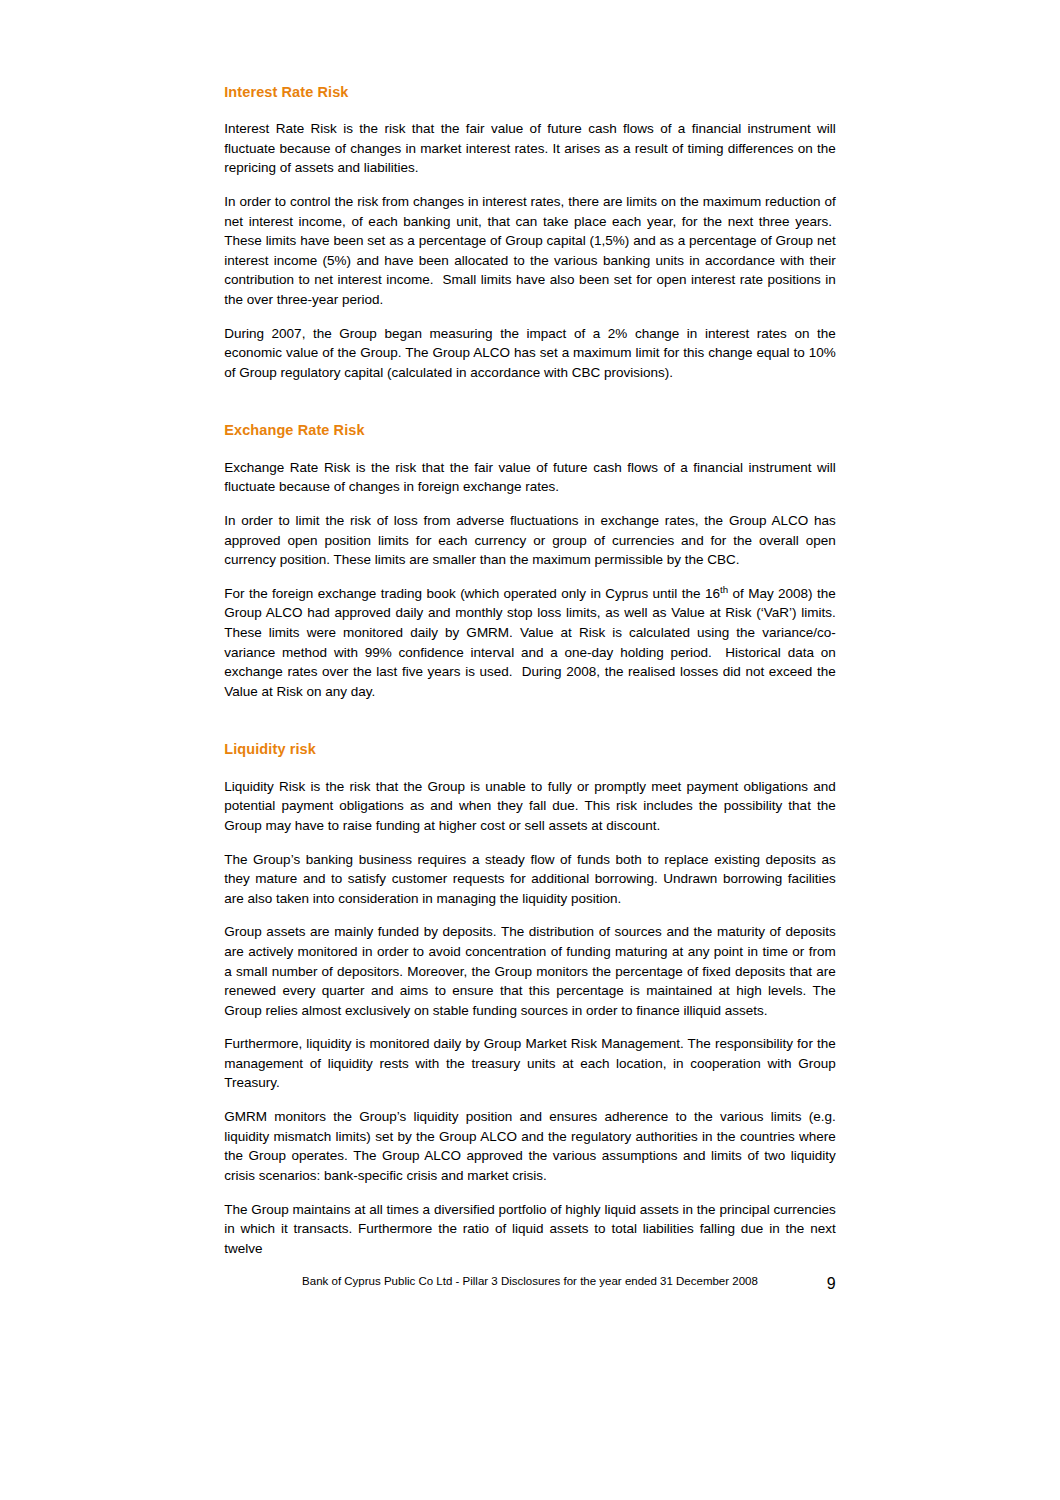Interest Rate Risk
Interest Rate Risk is the risk that the fair value of future cash flows of a financial instrument will fluctuate because of changes in market interest rates. It arises as a result of timing differences on the repricing of assets and liabilities.
In order to control the risk from changes in interest rates, there are limits on the maximum reduction of net interest income, of each banking unit, that can take place each year, for the next three years. These limits have been set as a percentage of Group capital (1,5%) and as a percentage of Group net interest income (5%) and have been allocated to the various banking units in accordance with their contribution to net interest income. Small limits have also been set for open interest rate positions in the over three-year period.
During 2007, the Group began measuring the impact of a 2% change in interest rates on the economic value of the Group. The Group ALCO has set a maximum limit for this change equal to 10% of Group regulatory capital (calculated in accordance with CBC provisions).
Exchange Rate Risk
Exchange Rate Risk is the risk that the fair value of future cash flows of a financial instrument will fluctuate because of changes in foreign exchange rates.
In order to limit the risk of loss from adverse fluctuations in exchange rates, the Group ALCO has approved open position limits for each currency or group of currencies and for the overall open currency position. These limits are smaller than the maximum permissible by the CBC.
For the foreign exchange trading book (which operated only in Cyprus until the 16th of May 2008) the Group ALCO had approved daily and monthly stop loss limits, as well as Value at Risk (‘VaR’) limits. These limits were monitored daily by GMRM. Value at Risk is calculated using the variance/co-variance method with 99% confidence interval and a one-day holding period. Historical data on exchange rates over the last five years is used. During 2008, the realised losses did not exceed the Value at Risk on any day.
Liquidity risk
Liquidity Risk is the risk that the Group is unable to fully or promptly meet payment obligations and potential payment obligations as and when they fall due. This risk includes the possibility that the Group may have to raise funding at higher cost or sell assets at discount.
The Group’s banking business requires a steady flow of funds both to replace existing deposits as they mature and to satisfy customer requests for additional borrowing. Undrawn borrowing facilities are also taken into consideration in managing the liquidity position.
Group assets are mainly funded by deposits. The distribution of sources and the maturity of deposits are actively monitored in order to avoid concentration of funding maturing at any point in time or from a small number of depositors. Moreover, the Group monitors the percentage of fixed deposits that are renewed every quarter and aims to ensure that this percentage is maintained at high levels. The Group relies almost exclusively on stable funding sources in order to finance illiquid assets.
Furthermore, liquidity is monitored daily by Group Market Risk Management. The responsibility for the management of liquidity rests with the treasury units at each location, in cooperation with Group Treasury.
GMRM monitors the Group’s liquidity position and ensures adherence to the various limits (e.g. liquidity mismatch limits) set by the Group ALCO and the regulatory authorities in the countries where the Group operates. The Group ALCO approved the various assumptions and limits of two liquidity crisis scenarios: bank-specific crisis and market crisis.
The Group maintains at all times a diversified portfolio of highly liquid assets in the principal currencies in which it transacts. Furthermore the ratio of liquid assets to total liabilities falling due in the next twelve
Bank of Cyprus Public Co Ltd - Pillar 3 Disclosures for the year ended 31 December 2008
9